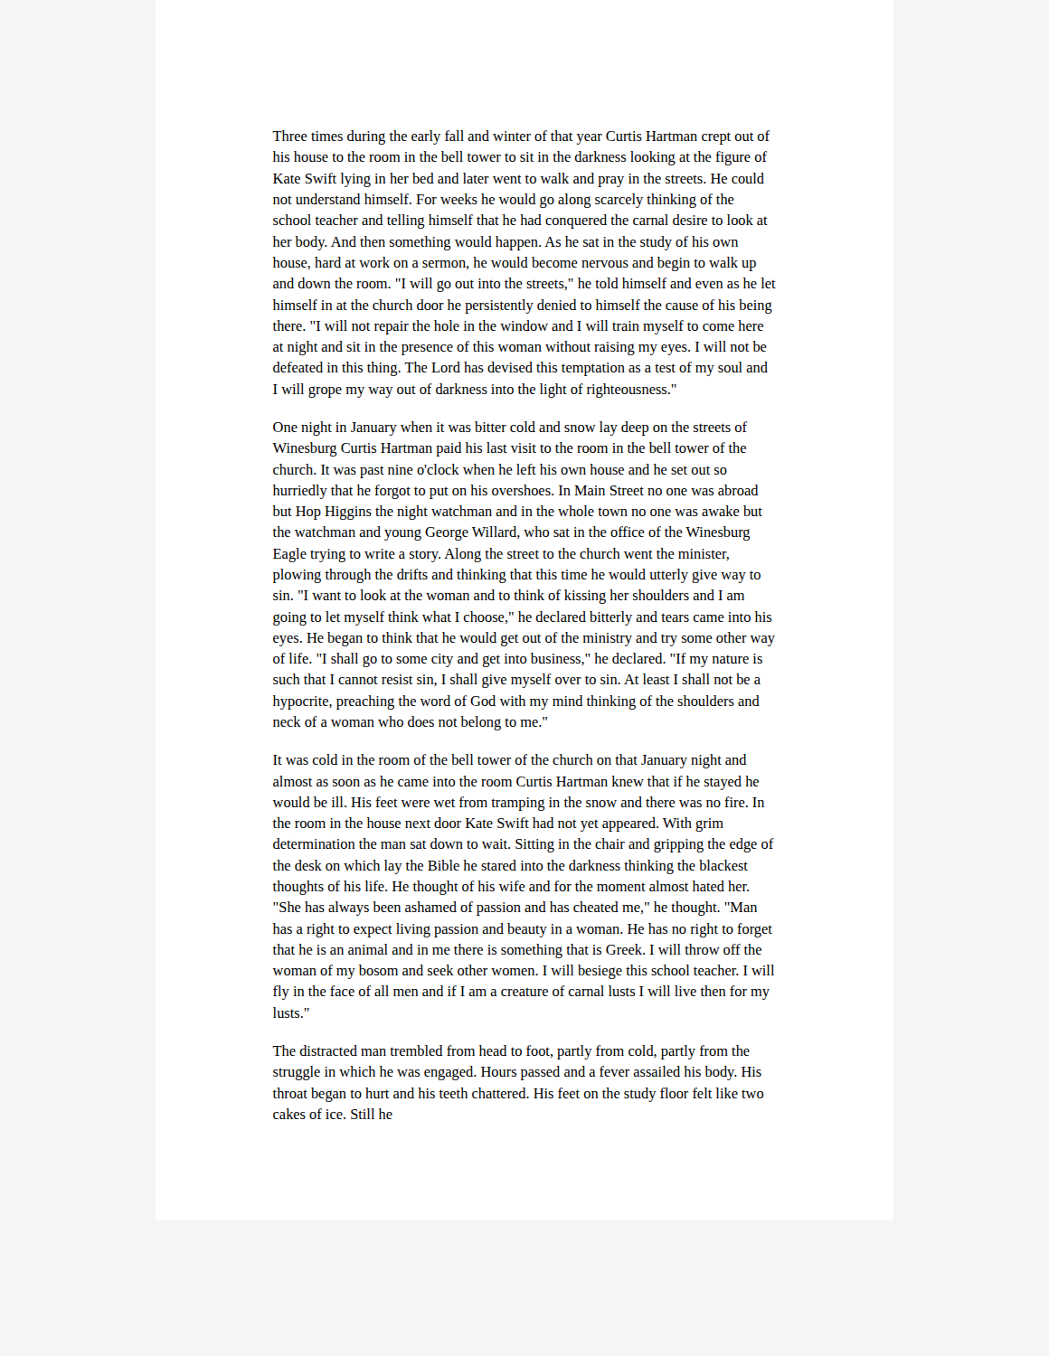Three times during the early fall and winter of that year Curtis Hartman crept out of his house to the room in the bell tower to sit in the darkness looking at the figure of Kate Swift lying in her bed and later went to walk and pray in the streets. He could not understand himself. For weeks he would go along scarcely thinking of the school teacher and telling himself that he had conquered the carnal desire to look at her body. And then something would happen. As he sat in the study of his own house, hard at work on a sermon, he would become nervous and begin to walk up and down the room. "I will go out into the streets," he told himself and even as he let himself in at the church door he persistently denied to himself the cause of his being there. "I will not repair the hole in the window and I will train myself to come here at night and sit in the presence of this woman without raising my eyes. I will not be defeated in this thing. The Lord has devised this temptation as a test of my soul and I will grope my way out of darkness into the light of righteousness."
One night in January when it was bitter cold and snow lay deep on the streets of Winesburg Curtis Hartman paid his last visit to the room in the bell tower of the church. It was past nine o'clock when he left his own house and he set out so hurriedly that he forgot to put on his overshoes. In Main Street no one was abroad but Hop Higgins the night watchman and in the whole town no one was awake but the watchman and young George Willard, who sat in the office of the Winesburg Eagle trying to write a story. Along the street to the church went the minister, plowing through the drifts and thinking that this time he would utterly give way to sin. "I want to look at the woman and to think of kissing her shoulders and I am going to let myself think what I choose," he declared bitterly and tears came into his eyes. He began to think that he would get out of the ministry and try some other way of life. "I shall go to some city and get into business," he declared. "If my nature is such that I cannot resist sin, I shall give myself over to sin. At least I shall not be a hypocrite, preaching the word of God with my mind thinking of the shoulders and neck of a woman who does not belong to me."
It was cold in the room of the bell tower of the church on that January night and almost as soon as he came into the room Curtis Hartman knew that if he stayed he would be ill. His feet were wet from tramping in the snow and there was no fire. In the room in the house next door Kate Swift had not yet appeared. With grim determination the man sat down to wait. Sitting in the chair and gripping the edge of the desk on which lay the Bible he stared into the darkness thinking the blackest thoughts of his life. He thought of his wife and for the moment almost hated her. "She has always been ashamed of passion and has cheated me," he thought. "Man has a right to expect living passion and beauty in a woman. He has no right to forget that he is an animal and in me there is something that is Greek. I will throw off the woman of my bosom and seek other women. I will besiege this school teacher. I will fly in the face of all men and if I am a creature of carnal lusts I will live then for my lusts."
The distracted man trembled from head to foot, partly from cold, partly from the struggle in which he was engaged. Hours passed and a fever assailed his body. His throat began to hurt and his teeth chattered. His feet on the study floor felt like two cakes of ice. Still he